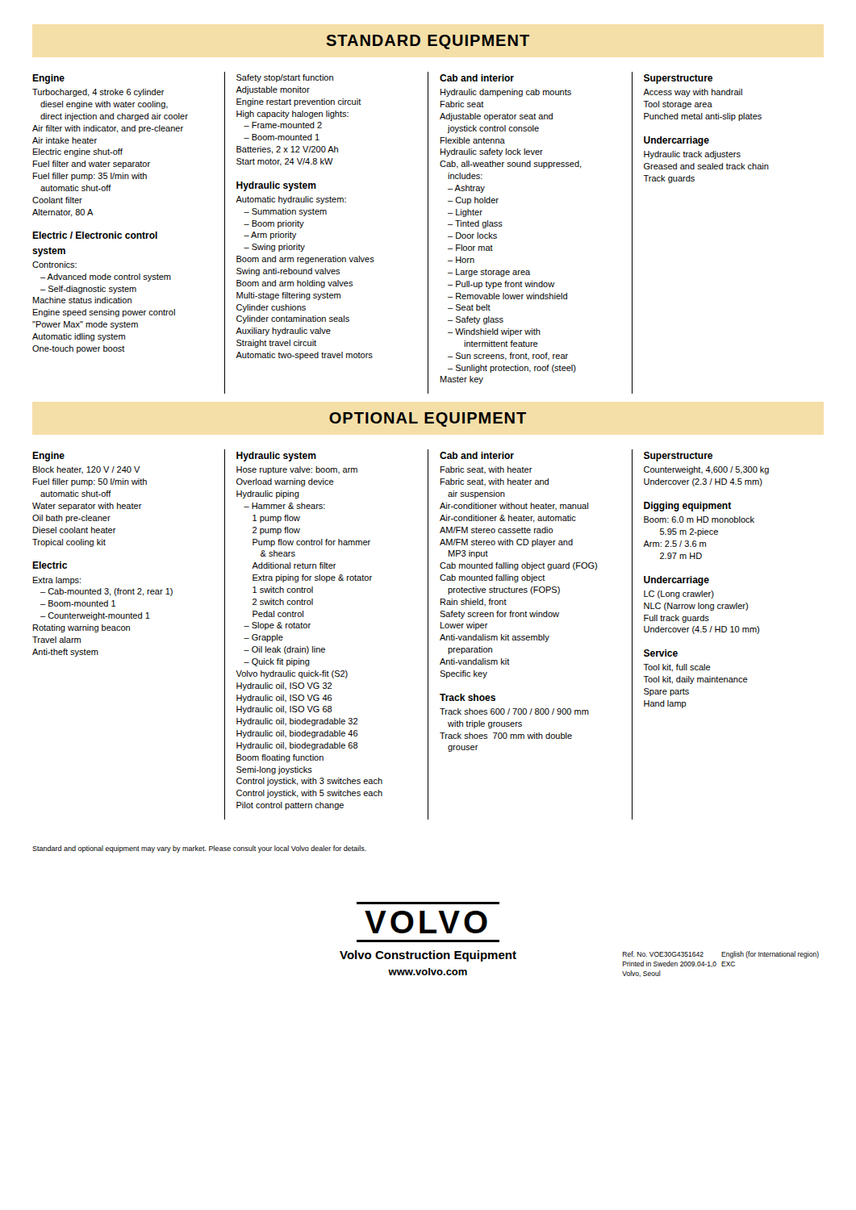STANDARD EQUIPMENT
Engine
Turbocharged, 4 stroke 6 cylinder
diesel engine with water cooling,
direct injection and charged air cooler
Air filter with indicator, and pre-cleaner
Air intake heater
Electric engine shut-off
Fuel filter and water separator
Fuel filler pump: 35 l/min with
automatic shut-off
Coolant filter
Alternator, 80 A
Electric / Electronic control
system
Contronics:
– Advanced mode control system
– Self-diagnostic system
Machine status indication
Engine speed sensing power control
"Power Max" mode system
Automatic idling system
One-touch power boost
Safety stop/start function
Adjustable monitor
Engine restart prevention circuit
High capacity halogen lights:
– Frame-mounted 2
– Boom-mounted 1
Batteries, 2 x 12 V/200 Ah
Start motor, 24 V/4.8 kW
Hydraulic system
Automatic hydraulic system:
– Summation system
– Boom priority
– Arm priority
– Swing priority
Boom and arm regeneration valves
Swing anti-rebound valves
Boom and arm holding valves
Multi-stage filtering system
Cylinder cushions
Cylinder contamination seals
Auxiliary hydraulic valve
Straight travel circuit
Automatic two-speed travel motors
Cab and interior
Hydraulic dampening cab mounts
Fabric seat
Adjustable operator seat and
joystick control console
Flexible antenna
Hydraulic safety lock lever
Cab, all-weather sound suppressed,
includes:
– Ashtray
– Cup holder
– Lighter
– Tinted glass
– Door locks
– Floor mat
– Horn
– Large storage area
– Pull-up type front window
– Removable lower windshield
– Seat belt
– Safety glass
– Windshield wiper with
intermittent feature
– Sun screens, front, roof, rear
– Sunlight protection, roof (steel)
Master key
Superstructure
Access way with handrail
Tool storage area
Punched metal anti-slip plates
Undercarriage
Hydraulic track adjusters
Greased and sealed track chain
Track guards
OPTIONAL EQUIPMENT
Engine
Block heater, 120 V / 240 V
Fuel filler pump: 50 l/min with
automatic shut-off
Water separator with heater
Oil bath pre-cleaner
Diesel coolant heater
Tropical cooling kit
Electric
Extra lamps:
– Cab-mounted 3, (front 2, rear 1)
– Boom-mounted 1
– Counterweight-mounted 1
Rotating warning beacon
Travel alarm
Anti-theft system
Hydraulic system
Hose rupture valve: boom, arm
Overload warning device
Hydraulic piping
– Hammer & shears:
1 pump flow
2 pump flow
Pump flow control for hammer
& shears
Additional return filter
Extra piping for slope & rotator
1 switch control
2 switch control
Pedal control
– Slope & rotator
– Grapple
– Oil leak (drain) line
– Quick fit piping
Volvo hydraulic quick-fit (S2)
Hydraulic oil, ISO VG 32
Hydraulic oil, ISO VG 46
Hydraulic oil, ISO VG 68
Hydraulic oil, biodegradable 32
Hydraulic oil, biodegradable 46
Hydraulic oil, biodegradable 68
Boom floating function
Semi-long joysticks
Control joystick, with 3 switches each
Control joystick, with 5 switches each
Pilot control pattern change
Cab and interior
Fabric seat, with heater
Fabric seat, with heater and
air suspension
Air-conditioner without heater, manual
Air-conditioner & heater, automatic
AM/FM stereo cassette radio
AM/FM stereo with CD player and
MP3 input
Cab mounted falling object guard (FOG)
Cab mounted falling object
protective structures (FOPS)
Rain shield, front
Safety screen for front window
Lower wiper
Anti-vandalism kit assembly
preparation
Anti-vandalism kit
Specific key
Track shoes
Track shoes 600 / 700 / 800 / 900 mm
with triple grousers
Track shoes 700 mm with double
grouser
Superstructure
Counterweight, 4,600 / 5,300 kg
Undercover (2.3 / HD 4.5 mm)
Digging equipment
Boom: 6.0 m HD monoblock
5.95 m 2-piece
Arm: 2.5 / 3.6 m
2.97 m HD
Undercarriage
LC (Long crawler)
NLC (Narrow long crawler)
Full track guards
Undercover (4.5 / HD 10 mm)
Service
Tool kit, full scale
Tool kit, daily maintenance
Spare parts
Hand lamp
Standard and optional equipment may vary by market. Please consult your local Volvo dealer for details.
VOLVO
Volvo Construction Equipment
www.volvo.com
| Ref. No. VOE30G4351642 | English (for International region) |
| Printed in Sweden 2009.04-1,0 | EXC |
| Volvo, Seoul | |